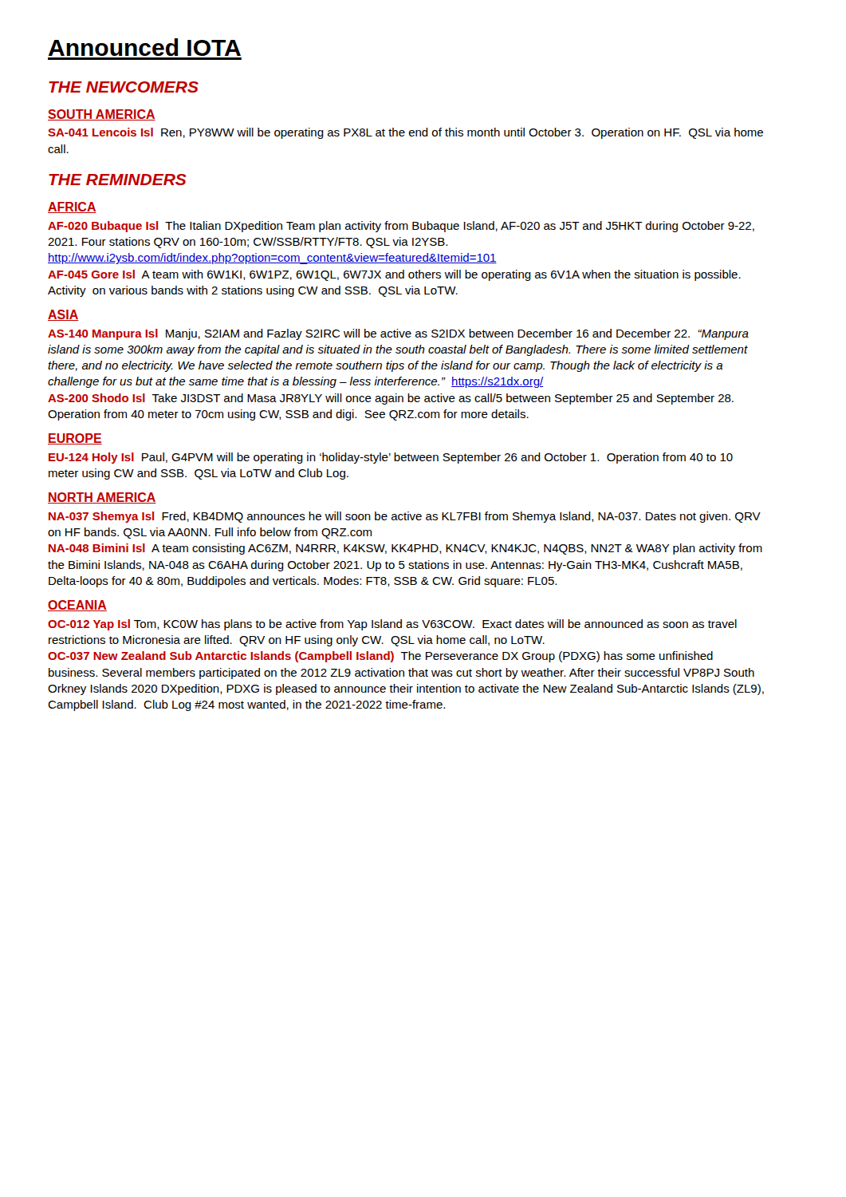Announced IOTA
THE NEWCOMERS
SOUTH AMERICA
SA-041 Lencois Isl Ren, PY8WW will be operating as PX8L at the end of this month until October 3. Operation on HF. QSL via home call.
THE REMINDERS
AFRICA
AF-020 Bubaque Isl The Italian DXpedition Team plan activity from Bubaque Island, AF-020 as J5T and J5HKT during October 9-22, 2021. Four stations QRV on 160-10m; CW/SSB/RTTY/FT8. QSL via I2YSB.
http://www.i2ysb.com/idt/index.php?option=com_content&view=featured&Itemid=101
AF-045 Gore Isl A team with 6W1KI, 6W1PZ, 6W1QL, 6W7JX and others will be operating as 6V1A when the situation is possible. Activity on various bands with 2 stations using CW and SSB. QSL via LoTW.
ASIA
AS-140 Manpura Isl Manju, S2IAM and Fazlay S2IRC will be active as S2IDX between December 16 and December 22. “Manpura island is some 300km away from the capital and is situated in the south coastal belt of Bangladesh. There is some limited settlement there, and no electricity. We have selected the remote southern tips of the island for our camp. Though the lack of electricity is a challenge for us but at the same time that is a blessing – less interference.” https://s21dx.org/
AS-200 Shodo Isl Take JI3DST and Masa JR8YLY will once again be active as call/5 between September 25 and September 28. Operation from 40 meter to 70cm using CW, SSB and digi. See QRZ.com for more details.
EUROPE
EU-124 Holy Isl Paul, G4PVM will be operating in ‘holiday-style’ between September 26 and October 1. Operation from 40 to 10 meter using CW and SSB. QSL via LoTW and Club Log.
NORTH AMERICA
NA-037 Shemya Isl Fred, KB4DMQ announces he will soon be active as KL7FBI from Shemya Island, NA-037. Dates not given. QRV on HF bands. QSL via AA0NN. Full info below from QRZ.com
NA-048 Bimini Isl A team consisting AC6ZM, N4RRR, K4KSW, KK4PHD, KN4CV, KN4KJC, N4QBS, NN2T & WA8Y plan activity from the Bimini Islands, NA-048 as C6AHA during October 2021. Up to 5 stations in use. Antennas: Hy-Gain TH3-MK4, Cushcraft MA5B, Delta-loops for 40 & 80m, Buddipoles and verticals. Modes: FT8, SSB & CW. Grid square: FL05.
OCEANIA
OC-012 Yap Isl Tom, KC0W has plans to be active from Yap Island as V63COW. Exact dates will be announced as soon as travel restrictions to Micronesia are lifted. QRV on HF using only CW. QSL via home call, no LoTW.
OC-037 New Zealand Sub Antarctic Islands (Campbell Island) The Perseverance DX Group (PDXG) has some unfinished business. Several members participated on the 2012 ZL9 activation that was cut short by weather. After their successful VP8PJ South Orkney Islands 2020 DXpedition, PDXG is pleased to announce their intention to activate the New Zealand Sub-Antarctic Islands (ZL9), Campbell Island. Club Log #24 most wanted, in the 2021-2022 time-frame.